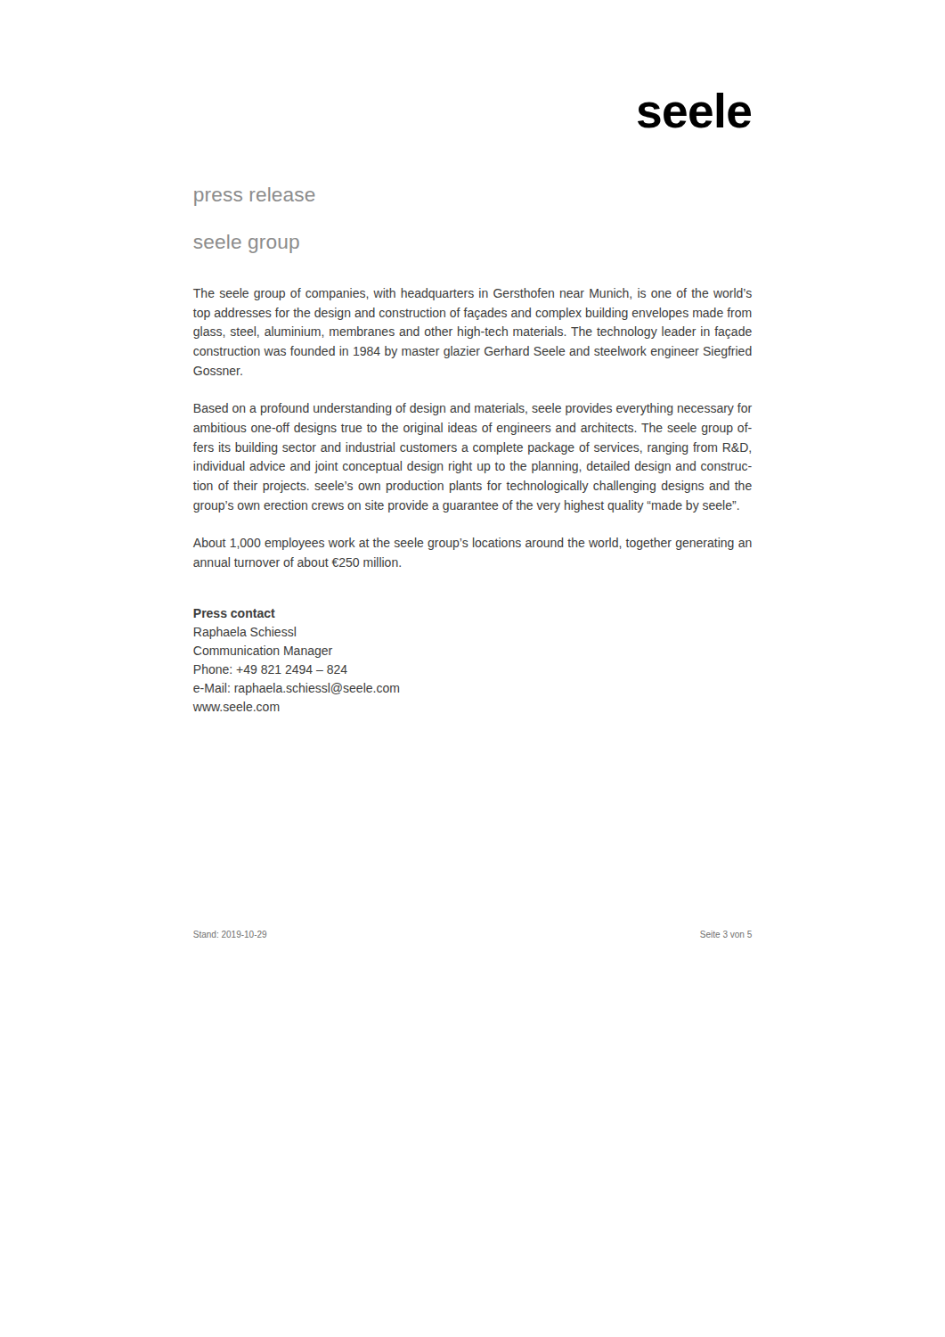seele
press release
seele group
The seele group of companies, with headquarters in Gersthofen near Munich, is one of the world’s top addresses for the design and construction of façades and complex building envelopes made from glass, steel, aluminium, membranes and other high-tech materials. The technology leader in façade construction was founded in 1984 by master glazier Gerhard Seele and steelwork engineer Siegfried Gossner.
Based on a profound understanding of design and materials, seele provides everything necessary for ambitious one-off designs true to the original ideas of engineers and architects. The seele group offers its building sector and industrial customers a complete package of services, ranging from R&D, individual advice and joint conceptual design right up to the planning, detailed design and construction of their projects. seele’s own production plants for technologically challenging designs and the group’s own erection crews on site provide a guarantee of the very highest quality “made by seele”.
About 1,000 employees work at the seele group’s locations around the world, together generating an annual turnover of about €250 million.
Press contact
Raphaela Schiessl
Communication Manager
Phone: +49 821 2494 – 824
e-Mail: raphaela.schiessl@seele.com
www.seele.com
Stand: 2019-10-29 Seite 3 von 5